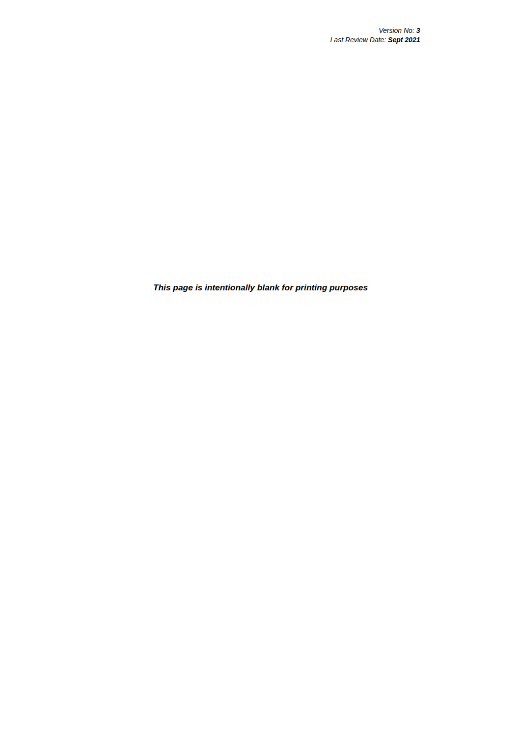Version No: 3
Last Review Date: Sept 2021
This page is intentionally blank for printing purposes